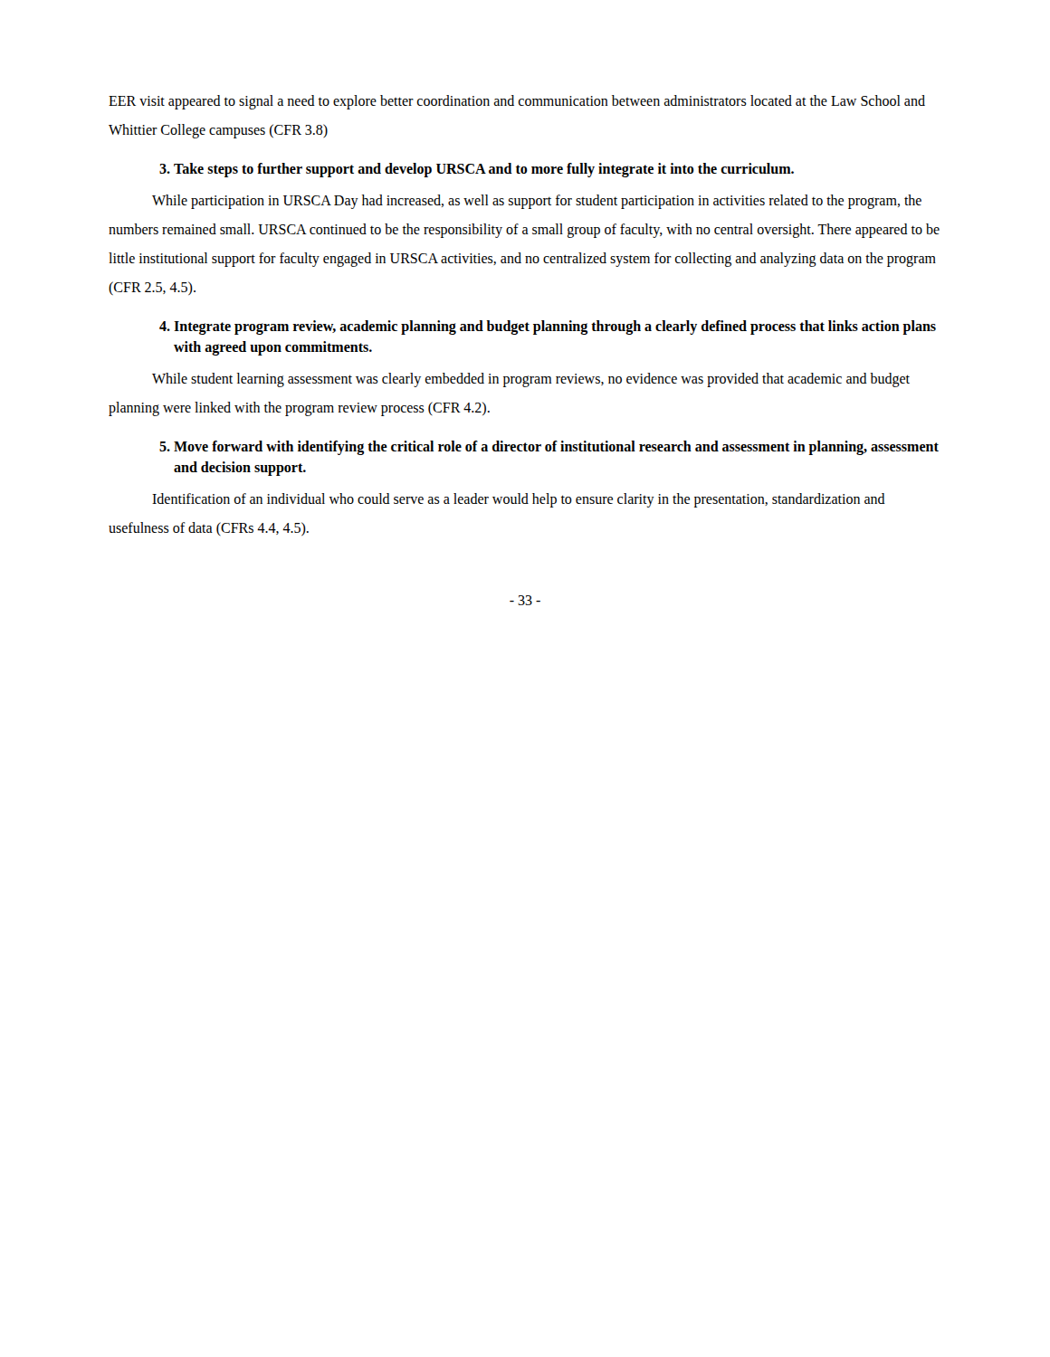EER visit appeared to signal a need to explore better coordination and communication between administrators located at the Law School and Whittier College campuses (CFR 3.8)
Take steps to further support and develop URSCA and to more fully integrate it into the curriculum.
While participation in URSCA Day had increased, as well as support for student participation in activities related to the program, the numbers remained small. URSCA continued to be the responsibility of a small group of faculty, with no central oversight. There appeared to be little institutional support for faculty engaged in URSCA activities, and no centralized system for collecting and analyzing data on the program (CFR 2.5, 4.5).
Integrate program review, academic planning and budget planning through a clearly defined process that links action plans with agreed upon commitments.
While student learning assessment was clearly embedded in program reviews, no evidence was provided that academic and budget planning were linked with the program review process (CFR 4.2).
Move forward with identifying the critical role of a director of institutional research and assessment in planning, assessment and decision support.
Identification of an individual who could serve as a leader would help to ensure clarity in the presentation, standardization and usefulness of data (CFRs 4.4, 4.5).
- 33 -